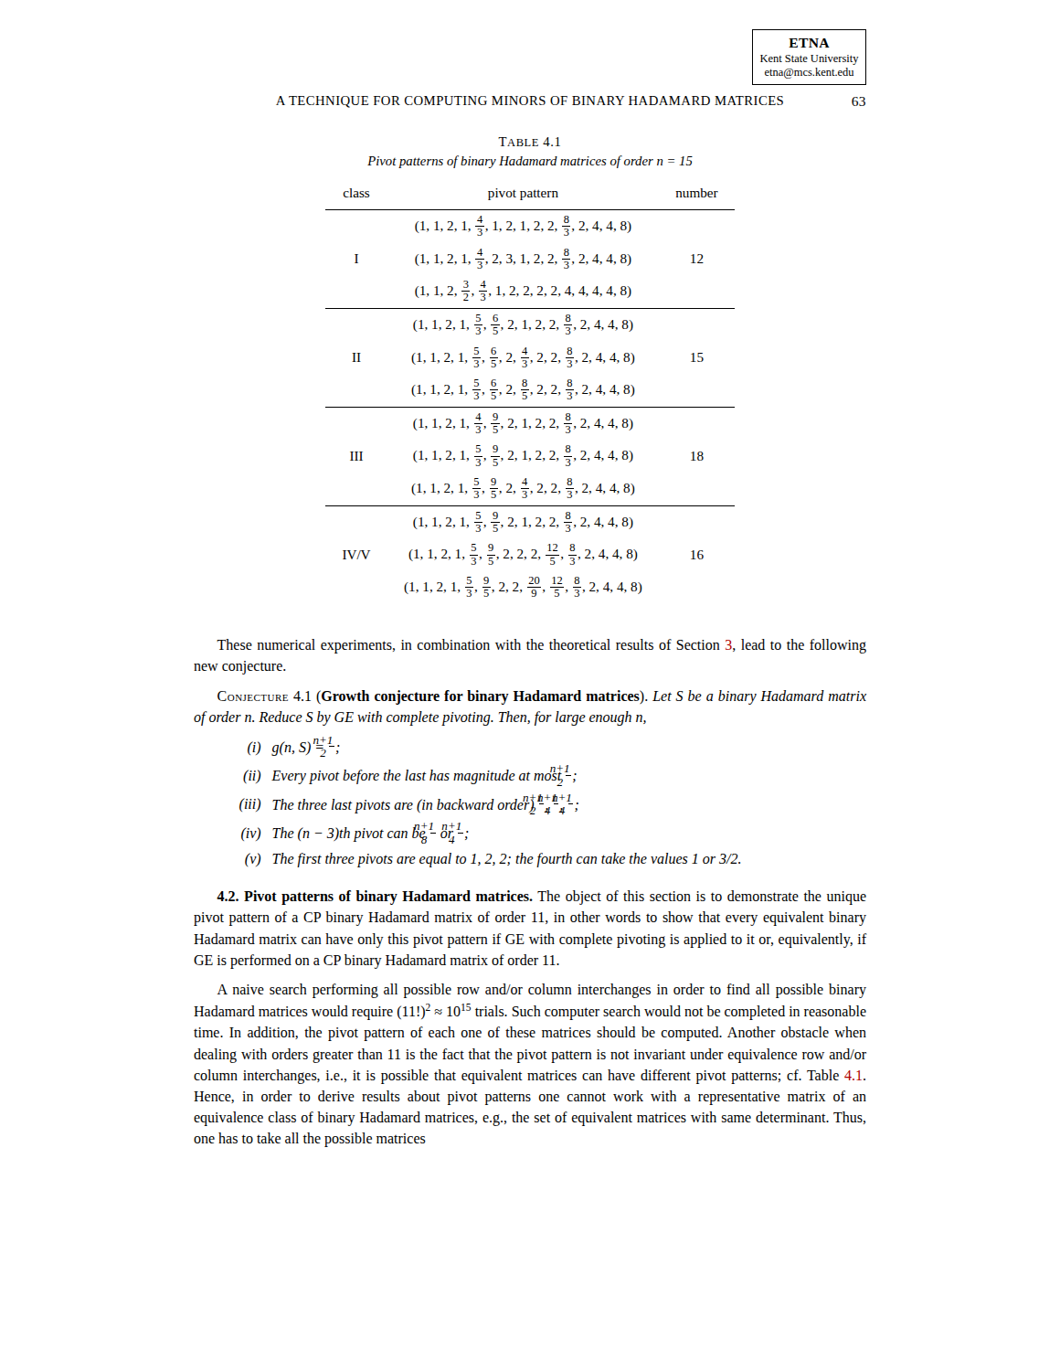ETNA
Kent State University
etna@mcs.kent.edu
A TECHNIQUE FOR COMPUTING MINORS OF BINARY HADAMARD MATRICES 63
TABLE 4.1
Pivot patterns of binary Hadamard matrices of order n = 15
| class | pivot pattern | number |
| --- | --- | --- |
| I | (1, 1, 2, 1, 4 3 , 1, 2, 1, 2, 2, 8 3 , 2, 4, 4, 8) | 12 |
| (1, 1, 2, 1, 4 3 , 2, 3, 1, 2, 2, 8 3 , 2, 4, 4, 8) |
| (1, 1, 2, 3 2 , 4 3 , 1, 2, 2, 2, 2, 4, 4, 4, 4, 8) |
| II | (1, 1, 2, 1, 5 3 , 6 5 , 2, 1, 2, 2, 8 3 , 2, 4, 4, 8) | 15 |
| (1, 1, 2, 1, 5 3 , 6 5 , 2, 4 3 , 2, 2, 8 3 , 2, 4, 4, 8) |
| (1, 1, 2, 1, 5 3 , 6 5 , 2, 8 5 , 2, 2, 8 3 , 2, 4, 4, 8) |
| III | (1, 1, 2, 1, 4 3 , 9 5 , 2, 1, 2, 2, 8 3 , 2, 4, 4, 8) | 18 |
| (1, 1, 2, 1, 5 3 , 9 5 , 2, 1, 2, 2, 8 3 , 2, 4, 4, 8) |
| (1, 1, 2, 1, 5 3 , 9 5 , 2, 4 3 , 2, 2, 8 3 , 2, 4, 4, 8) |
| IV/V | (1, 1, 2, 1, 5 3 , 9 5 , 2, 1, 2, 2, 8 3 , 2, 4, 4, 8) | 16 |
| (1, 1, 2, 1, 5 3 , 9 5 , 2, 2, 2, 12 5 , 8 3 , 2, 4, 4, 8) |
| (1, 1, 2, 1, 5 3 , 9 5 , 2, 2, 20 9 , 12 5 , 8 3 , 2, 4, 4, 8) |
These numerical experiments, in combination with the theoretical results of Section 3, lead to the following new conjecture.
Conjecture 4.1 (Growth conjecture for binary Hadamard matrices). Let S be a binary Hadamard matrix of order n. Reduce S by GE with complete pivoting. Then, for large enough n,
(i) g(n, S) = n+12;
(ii) Every pivot before the last has magnitude at most n+12;
(iii) The three last pivots are (in backward order) n+12, n+14, n+14;
(iv) The (n − 3)th pivot can be n+18 or n+14;
(v) The first three pivots are equal to 1, 2, 2; the fourth can take the values 1 or 3/2.
4.2. Pivot patterns of binary Hadamard matrices. The object of this section is to demonstrate the unique pivot pattern of a CP binary Hadamard matrix of order 11, in other words to show that every equivalent binary Hadamard matrix can have only this pivot pattern if GE with complete pivoting is applied to it or, equivalently, if GE is performed on a CP binary Hadamard matrix of order 11.
A naive search performing all possible row and/or column interchanges in order to find all possible binary Hadamard matrices would require (11!)2 ≈ 1015 trials. Such computer search would not be completed in reasonable time. In addition, the pivot pattern of each one of these matrices should be computed. Another obstacle when dealing with orders greater than 11 is the fact that the pivot pattern is not invariant under equivalence row and/or column interchanges, i.e., it is possible that equivalent matrices can have different pivot patterns; cf. Table 4.1. Hence, in order to derive results about pivot patterns one cannot work with a representative matrix of an equivalence class of binary Hadamard matrices, e.g., the set of equivalent matrices with same determinant. Thus, one has to take all the possible matrices